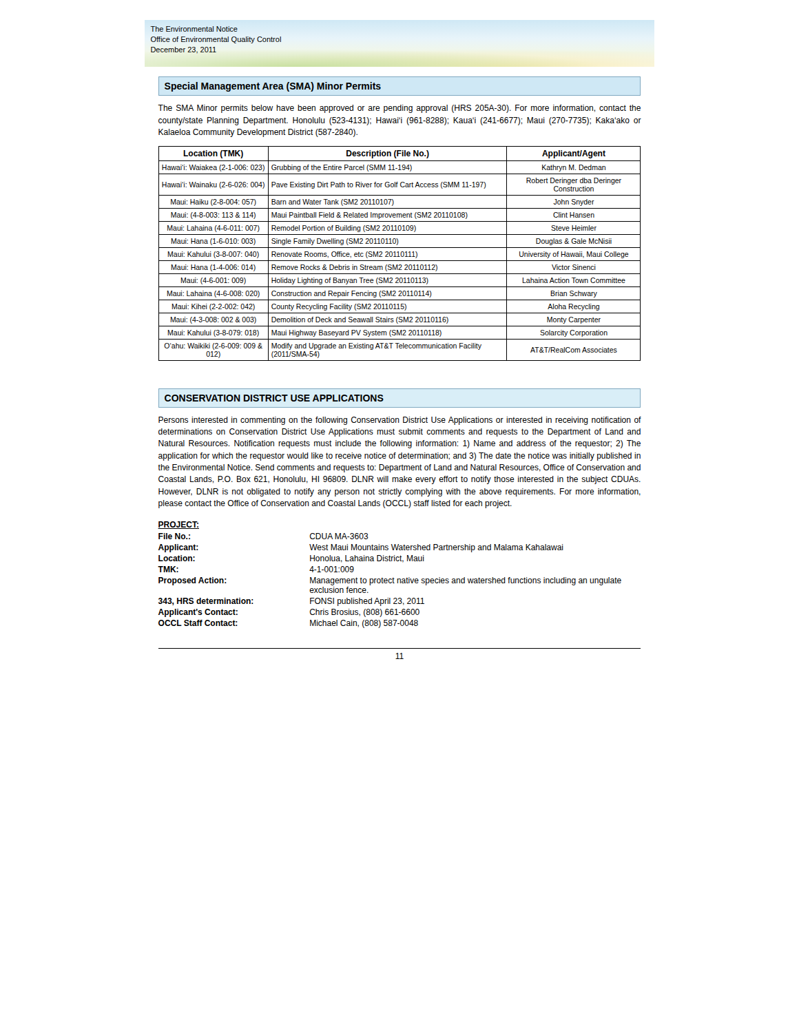The Environmental Notice
Office of Environmental Quality Control
December 23, 2011
Special Management Area (SMA) Minor Permits
The SMA Minor permits below have been approved or are pending approval (HRS 205A-30). For more information, contact the county/state Planning Department. Honolulu (523-4131); Hawai‘i (961-8288); Kaua‘i (241-6677); Maui (270-7735); Kaka‘ako or Kalaeloa Community Development District (587-2840).
| Location (TMK) | Description (File No.) | Applicant/Agent |
| --- | --- | --- |
| Hawai‘i: Waiakea (2-1-006: 023) | Grubbing of the Entire Parcel (SMM 11-194) | Kathryn M. Dedman |
| Hawai‘i: Wainaku (2-6-026: 004) | Pave Existing Dirt Path to River for Golf Cart Access (SMM 11-197) | Robert Deringer dba Deringer Construction |
| Maui: Haiku (2-8-004: 057) | Barn and Water Tank (SM2 20110107) | John Snyder |
| Maui: (4-8-003: 113 & 114) | Maui Paintball Field & Related Improvement (SM2 20110108) | Clint Hansen |
| Maui: Lahaina (4-6-011: 007) | Remodel Portion of Building (SM2 20110109) | Steve Heimler |
| Maui: Hana (1-6-010: 003) | Single Family Dwelling (SM2 20110110) | Douglas & Gale McNisii |
| Maui: Kahului (3-8-007: 040) | Renovate Rooms, Office, etc (SM2 20110111) | University of Hawaii, Maui College |
| Maui: Hana (1-4-006: 014) | Remove Rocks & Debris in Stream (SM2 20110112) | Victor Sinenci |
| Maui: (4-6-001: 009) | Holiday Lighting of Banyan Tree (SM2 20110113) | Lahaina Action Town Committee |
| Maui: Lahaina (4-6-008: 020) | Construction and Repair Fencing (SM2 20110114) | Brian Schwary |
| Maui: Kihei (2-2-002: 042) | County Recycling Facility (SM2 20110115) | Aloha Recycling |
| Maui: (4-3-008: 002 & 003) | Demolition of Deck and Seawall Stairs (SM2 20110116) | Monty Carpenter |
| Maui: Kahului (3-8-079: 018) | Maui Highway Baseyard PV System (SM2 20110118) | Solarcity Corporation |
| O‘ahu: Waikiki (2-6-009: 009 & 012) | Modify and Upgrade an Existing AT&T Telecommunication Facility (2011/SMA-54) | AT&T/RealCom Associates |
CONSERVATION DISTRICT USE APPLICATIONS
Persons interested in commenting on the following Conservation District Use Applications or interested in receiving notification of determinations on Conservation District Use Applications must submit comments and requests to the Department of Land and Natural Resources. Notification requests must include the following information: 1) Name and address of the requestor; 2) The application for which the requestor would like to receive notice of determination; and 3) The date the notice was initially published in the Environmental Notice. Send comments and requests to: Department of Land and Natural Resources, Office of Conservation and Coastal Lands, P.O. Box 621, Honolulu, HI 96809. DLNR will make every effort to notify those interested in the subject CDUAs. However, DLNR is not obligated to notify any person not strictly complying with the above requirements. For more information, please contact the Office of Conservation and Coastal Lands (OCCL) staff listed for each project.
PROJECT:
| File No.: | CDUA MA-3603 |
| Applicant: | West Maui Mountains Watershed Partnership and Malama Kahalawai |
| Location: | Honolua, Lahaina District, Maui |
| TMK: | 4-1-001:009 |
| Proposed Action: | Management to protect native species and watershed functions including an ungulate exclusion fence. |
| 343, HRS determination: | FONSI published April 23, 2011 |
| Applicant's Contact: | Chris Brosius, (808) 661-6600 |
| OCCL Staff Contact: | Michael Cain, (808) 587-0048 |
11